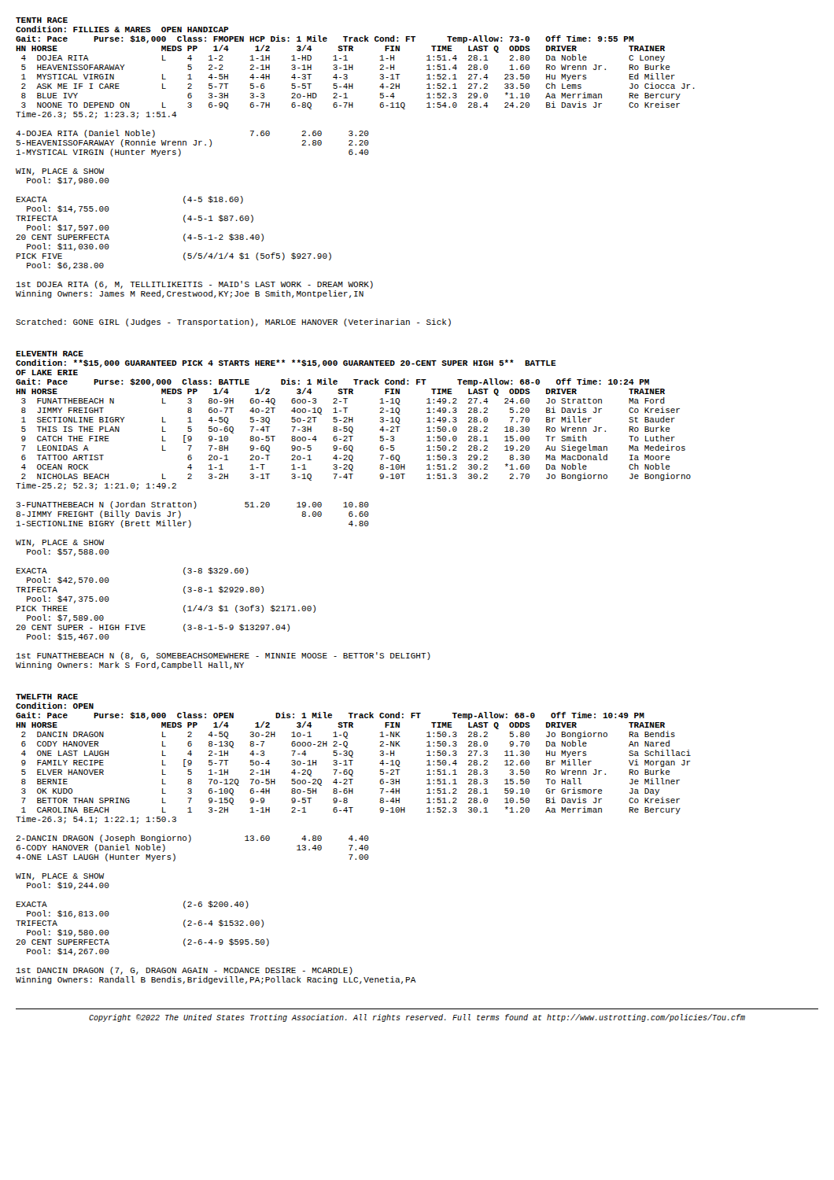TENTH RACE
Condition: FILLIES & MARES  OPEN HANDICAP
Gait: Pace     Purse: $18,000  Class: FMOPEN HCP Dis: 1 Mile   Track Cond: FT      Temp-Allow: 73-0   Off Time: 9:55 PM
HN HORSE                    MEDS PP   1/4     1/2     3/4     STR      FIN      TIME   LAST Q  ODDS   DRIVER          TRAINER
 4  DOJEA RITA              L    4   1-2     1-1H    1-HD    1-1      1-H      1:51.4  28.1    2.80   Da Noble        C Loney
 5  HEAVENISSOFARAWAY            5   2-2     2-1H    3-1H    3-1H     2-H      1:51.4  28.0    1.60   Ro Wrenn Jr.    Ro Burke
 1  MYSTICAL VIRGIN         L    1   4-5H    4-4H    4-3T    4-3      3-1T     1:52.1  27.4   23.50   Hu Myers        Ed Miller
 2  ASK ME IF I CARE        L    2   5-7T    5-6     5-5T    5-4H     4-2H     1:52.1  27.2   33.50   Ch Lems         Jo Ciocca Jr.
 8  BLUE IVY                     6   3-3H    3-3     2o-HD   2-1      5-4      1:52.3  29.0   *1.10   Aa Merriman     Re Bercury
 3  NOONE TO DEPEND ON      L    3   6-9Q    6-7H    6-8Q    6-7H     6-11Q    1:54.0  28.4   24.20   Bi Davis Jr     Co Kreiser
Time-26.3; 55.2; 1:23.3; 1:51.4

4-DOJEA RITA (Daniel Noble)                  7.60      2.60     3.20
5-HEAVENISSOFARAWAY (Ronnie Wrenn Jr.)                 2.80     2.20
1-MYSTICAL VIRGIN (Hunter Myers)                                6.40

WIN, PLACE & SHOW
  Pool: $17,980.00

EXACTA                          (4-5 $18.60)
  Pool: $14,755.00
TRIFECTA                        (4-5-1 $87.60)
  Pool: $17,597.00
20 CENT SUPERFECTA              (4-5-1-2 $38.40)
  Pool: $11,030.00
PICK FIVE                       (5/5/4/1/4 $1 (5of5) $927.90)
  Pool: $6,238.00

1st DOJEA RITA (6, M, TELLITLIKEITIS - MAID'S LAST WORK - DREAM WORK)
Winning Owners: James M Reed,Crestwood,KY;Joe B Smith,Montpelier,IN


Scratched: GONE GIRL (Judges - Transportation), MARLOE HANOVER (Veterinarian - Sick)
ELEVENTH RACE
Condition: **$15,000 GUARANTEED PICK 4 STARTS HERE** **$15,000 GUARANTEED 20-CENT SUPER HIGH 5**  BATTLE
OF LAKE ERIE
Gait: Pace     Purse: $200,000  Class: BATTLE      Dis: 1 Mile   Track Cond: FT      Temp-Allow: 68-0   Off Time: 10:24 PM
HN HORSE                    MEDS PP   1/4     1/2     3/4     STR      FIN      TIME   LAST Q  ODDS   DRIVER          TRAINER
 3  FUNATTHEBEACH N         L    3   8o-9H   6o-4Q   6oo-3   2-T      1-1Q     1:49.2  27.4   24.60   Jo Stratton     Ma Ford
 8  JIMMY FREIGHT                8   6o-7T   4o-2T   4oo-1Q  1-T      2-1Q     1:49.3  28.2    5.20   Bi Davis Jr     Co Kreiser
 1  SECTIONLINE BIGRY       L    1   4-5Q    5-3Q    5o-2T   5-2H     3-1Q     1:49.3  28.0    7.70   Br Miller       St Bauder
 5  THIS IS THE PLAN        L    5   5o-6Q   7-4T    7-3H    8-5Q     4-2T     1:50.0  28.2   18.30   Ro Wrenn Jr.    Ro Burke
 9  CATCH THE FIRE          L   [9   9-10    8o-5T   8oo-4   6-2T     5-3      1:50.0  28.1   15.00   Tr Smith        To Luther
 7  LEONIDAS A              L    7   7-8H    9-6Q    9o-5    9-6Q     6-5      1:50.2  28.2   19.20   Au Siegelman    Ma Medeiros
 6  TATTOO ARTIST                6   2o-1    2o-T    2o-1    4-2Q     7-6Q     1:50.3  29.2    8.30   Ma MacDonald    Ia Moore
 4  OCEAN ROCK                   4   1-1     1-T     1-1     3-2Q     8-10H    1:51.2  30.2   *1.60   Da Noble        Ch Noble
 2  NICHOLAS BEACH          L    2   3-2H    3-1T    3-1Q    7-4T     9-10T    1:51.3  30.2    2.70   Jo Bongiorno    Je Bongiorno
Time-25.2; 52.3; 1:21.0; 1:49.2

3-FUNATTHEBEACH N (Jordan Stratton)         51.20     19.00    10.80
8-JIMMY FREIGHT (Billy Davis Jr)                       8.00     6.60
1-SECTIONLINE BIGRY (Brett Miller)                              4.80

WIN, PLACE & SHOW
  Pool: $57,588.00

EXACTA                          (3-8 $329.60)
  Pool: $42,570.00
TRIFECTA                        (3-8-1 $2929.80)
  Pool: $47,375.00
PICK THREE                      (1/4/3 $1 (3of3) $2171.00)
  Pool: $7,589.00
20 CENT SUPER - HIGH FIVE       (3-8-1-5-9 $13297.04)
  Pool: $15,467.00

1st FUNATTHEBEACH N (8, G, SOMEBEACHSOMEWHERE - MINNIE MOOSE - BETTOR'S DELIGHT)
Winning Owners: Mark S Ford,Campbell Hall,NY
TWELFTH RACE
Condition: OPEN
Gait: Pace     Purse: $18,000  Class: OPEN        Dis: 1 Mile   Track Cond: FT      Temp-Allow: 68-0   Off Time: 10:49 PM
HN HORSE                    MEDS PP   1/4     1/2     3/4     STR      FIN      TIME   LAST Q  ODDS   DRIVER          TRAINER
 2  DANCIN DRAGON           L    2   4-5Q    3o-2H   1o-1    1-Q      1-NK     1:50.3  28.2    5.80   Jo Bongiorno    Ra Bendis
 6  CODY HANOVER            L    6   8-13Q   8-7     6ooo-2H 2-Q      2-NK     1:50.3  28.0    9.70   Da Noble        An Nared
 4  ONE LAST LAUGH          L    4   2-1H    4-3     7-4     5-3Q     3-H      1:50.3  27.3   11.30   Hu Myers        Sa Schillaci
 9  FAMILY RECIPE           L   [9   5-7T    5o-4    3o-1H   3-1T     4-1Q     1:50.4  28.2   12.60   Br Miller       Vi Morgan Jr
 5  ELVER HANOVER           L    5   1-1H    2-1H    4-2Q    7-6Q     5-2T     1:51.1  28.3    3.50   Ro Wrenn Jr.    Ro Burke
 8  BERNIE                  L    8   7o-12Q  7o-5H   5oo-2Q  4-2T     6-3H     1:51.1  28.3   15.50   To Hall         Je Millner
 3  OK KUDO                 L    3   6-10Q   6-4H    8o-5H   8-6H     7-4H     1:51.2  28.1   59.10   Gr Grismore     Ja Day
 7  BETTOR THAN SPRING      L    7   9-15Q   9-9     9-5T    9-8      8-4H     1:51.2  28.0   10.50   Bi Davis Jr     Co Kreiser
 1  CAROLINA BEACH          L    1   3-2H    1-1H    2-1     6-4T     9-10H    1:52.3  30.1   *1.20   Aa Merriman     Re Bercury
Time-26.3; 54.1; 1:22.1; 1:50.3

2-DANCIN DRAGON (Joseph Bongiorno)          13.60      4.80     4.40
6-CODY HANOVER (Daniel Noble)                         13.40     7.40
4-ONE LAST LAUGH (Hunter Myers)                                 7.00

WIN, PLACE & SHOW
  Pool: $19,244.00

EXACTA                          (2-6 $200.40)
  Pool: $16,813.00
TRIFECTA                        (2-6-4 $1532.00)
  Pool: $19,580.00
20 CENT SUPERFECTA              (2-6-4-9 $595.50)
  Pool: $14,267.00

1st DANCIN DRAGON (7, G, DRAGON AGAIN - MCDANCE DESIRE - MCARDLE)
Winning Owners: Randall B Bendis,Bridgeville,PA;Pollack Racing LLC,Venetia,PA
Copyright ©2022 The United States Trotting Association. All rights reserved. Full terms found at http://www.ustrotting.com/policies/Tou.cfm